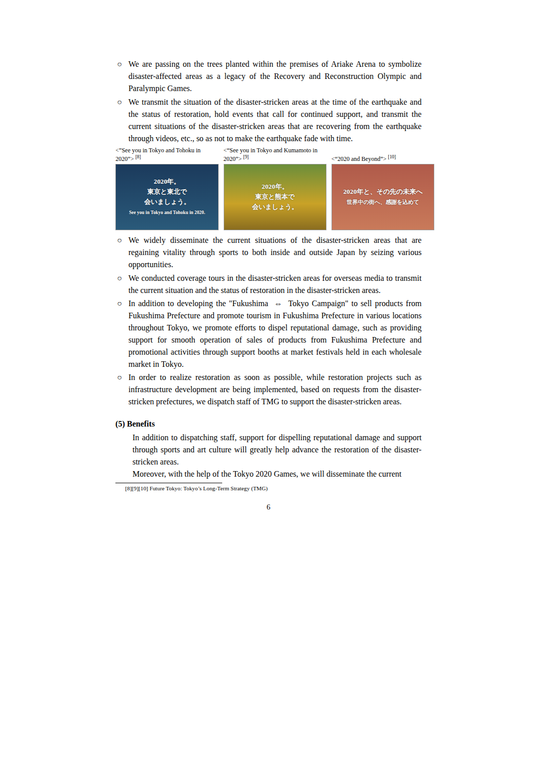We are passing on the trees planted within the premises of Ariake Arena to symbolize disaster-affected areas as a legacy of the Recovery and Reconstruction Olympic and Paralympic Games.
We transmit the situation of the disaster-stricken areas at the time of the earthquake and the status of restoration, hold events that call for continued support, and transmit the current situations of the disaster-stricken areas that are recovering from the earthquake through videos, etc., so as not to make the earthquake fade with time.
<”See you in Tokyo and Tohoku in 2020”> [8]
2020年。
東京と東北で
会いましょう。
See you in Tokyo and Tohoku in 2020.
<“See you in Tokyo and Kumamoto in 2020”> [9]
2020年。
東京と熊本で
会いましょう。
<“2020 and Beyond”> [10]
2020年と、その先の未来へ
世界中の街へ、感謝を込めて
We widely disseminate the current situations of the disaster-stricken areas that are regaining vitality through sports to both inside and outside Japan by seizing various opportunities.
We conducted coverage tours in the disaster-stricken areas for overseas media to transmit the current situation and the status of restoration in the disaster-stricken areas.
In addition to developing the "Fukushima ⇔ Tokyo Campaign" to sell products from Fukushima Prefecture and promote tourism in Fukushima Prefecture in various locations throughout Tokyo, we promote efforts to dispel reputational damage, such as providing support for smooth operation of sales of products from Fukushima Prefecture and promotional activities through support booths at market festivals held in each wholesale market in Tokyo.
In order to realize restoration as soon as possible, while restoration projects such as infrastructure development are being implemented, based on requests from the disaster-stricken prefectures, we dispatch staff of TMG to support the disaster-stricken areas.
(5) Benefits
In addition to dispatching staff, support for dispelling reputational damage and support through sports and art culture will greatly help advance the restoration of the disaster-stricken areas.
Moreover, with the help of the Tokyo 2020 Games, we will disseminate the current
[8][9][10] Future Tokyo: Tokyo’s Long-Term Strategy (TMG)
6